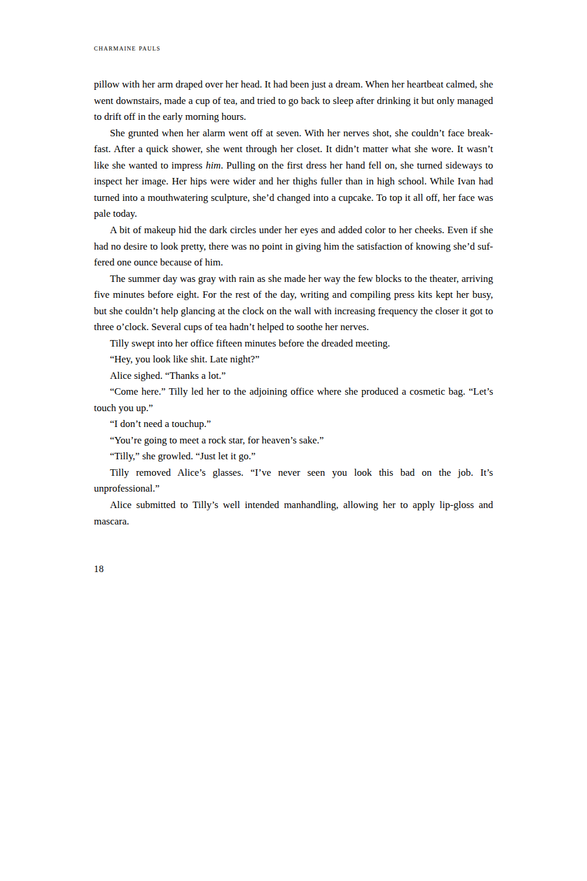Charmaine Pauls
pillow with her arm draped over her head. It had been just a dream. When her heartbeat calmed, she went downstairs, made a cup of tea, and tried to go back to sleep after drinking it but only managed to drift off in the early morning hours.
She grunted when her alarm went off at seven. With her nerves shot, she couldn’t face breakfast. After a quick shower, she went through her closet. It didn’t matter what she wore. It wasn’t like she wanted to impress him. Pulling on the first dress her hand fell on, she turned sideways to inspect her image. Her hips were wider and her thighs fuller than in high school. While Ivan had turned into a mouthwatering sculpture, she’d changed into a cupcake. To top it all off, her face was pale today.
A bit of makeup hid the dark circles under her eyes and added color to her cheeks. Even if she had no desire to look pretty, there was no point in giving him the satisfaction of knowing she’d suffered one ounce because of him.
The summer day was gray with rain as she made her way the few blocks to the theater, arriving five minutes before eight. For the rest of the day, writing and compiling press kits kept her busy, but she couldn’t help glancing at the clock on the wall with increasing frequency the closer it got to three o’clock. Several cups of tea hadn’t helped to soothe her nerves.
Tilly swept into her office fifteen minutes before the dreaded meeting.
“Hey, you look like shit. Late night?”
Alice sighed. “Thanks a lot.”
“Come here.” Tilly led her to the adjoining office where she produced a cosmetic bag. “Let’s touch you up.”
“I don’t need a touchup.”
“You’re going to meet a rock star, for heaven’s sake.”
“Tilly,” she growled. “Just let it go.”
Tilly removed Alice’s glasses. “I’ve never seen you look this bad on the job. It’s unprofessional.”
Alice submitted to Tilly’s well intended manhandling, allowing her to apply lip-gloss and mascara.
18